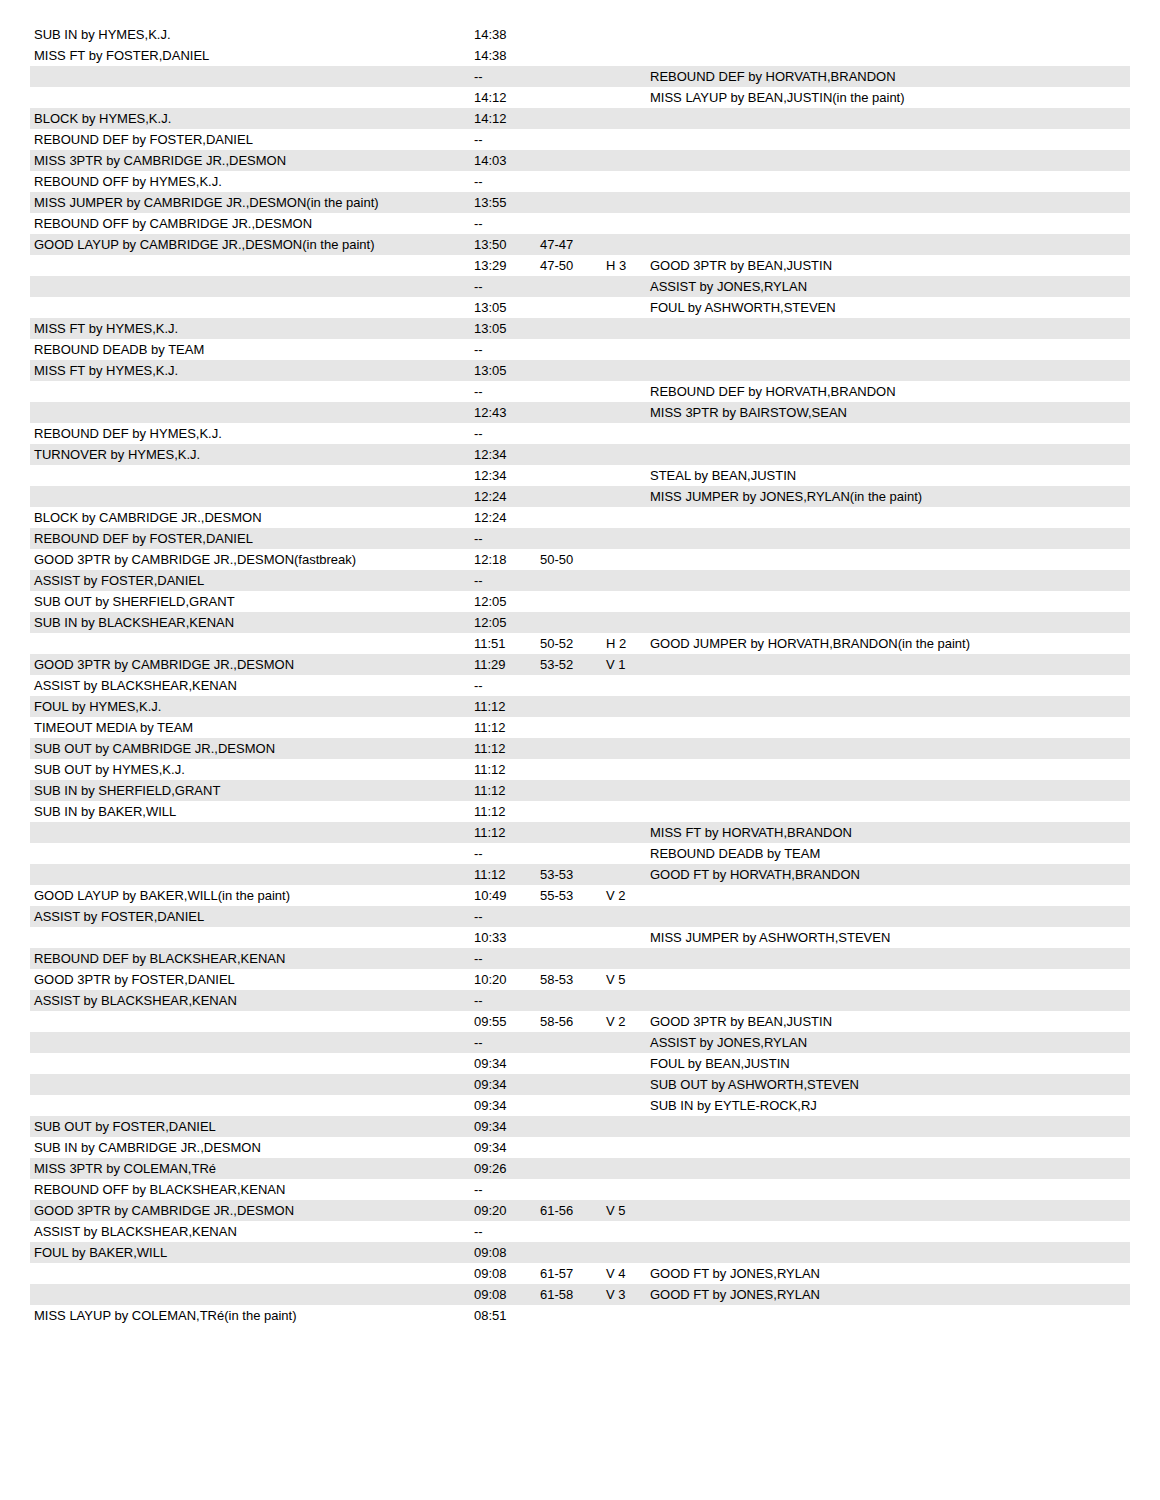| SUB IN by HYMES,K.J. | 14:38 | | | |
| MISS FT by FOSTER,DANIEL | 14:38 | | | |
| | -- | | | REBOUND DEF by HORVATH,BRANDON |
| | 14:12 | | | MISS LAYUP by BEAN,JUSTIN(in the paint) |
| BLOCK by HYMES,K.J. | 14:12 | | | |
| REBOUND DEF by FOSTER,DANIEL | -- | | | |
| MISS 3PTR by CAMBRIDGE JR.,DESMON | 14:03 | | | |
| REBOUND OFF by HYMES,K.J. | -- | | | |
| MISS JUMPER by CAMBRIDGE JR.,DESMON(in the paint) | 13:55 | | | |
| REBOUND OFF by CAMBRIDGE JR.,DESMON | -- | | | |
| GOOD LAYUP by CAMBRIDGE JR.,DESMON(in the paint) | 13:50 | 47-47 | | |
| | 13:29 | 47-50 | H 3 | GOOD 3PTR by BEAN,JUSTIN |
| | -- | | | ASSIST by JONES,RYLAN |
| | 13:05 | | | FOUL by ASHWORTH,STEVEN |
| MISS FT by HYMES,K.J. | 13:05 | | | |
| REBOUND DEADB by TEAM | -- | | | |
| MISS FT by HYMES,K.J. | 13:05 | | | |
| | -- | | | REBOUND DEF by HORVATH,BRANDON |
| | 12:43 | | | MISS 3PTR by BAIRSTOW,SEAN |
| REBOUND DEF by HYMES,K.J. | -- | | | |
| TURNOVER by HYMES,K.J. | 12:34 | | | |
| | 12:34 | | | STEAL by BEAN,JUSTIN |
| | 12:24 | | | MISS JUMPER by JONES,RYLAN(in the paint) |
| BLOCK by CAMBRIDGE JR.,DESMON | 12:24 | | | |
| REBOUND DEF by FOSTER,DANIEL | -- | | | |
| GOOD 3PTR by CAMBRIDGE JR.,DESMON(fastbreak) | 12:18 | 50-50 | | |
| ASSIST by FOSTER,DANIEL | -- | | | |
| SUB OUT by SHERFIELD,GRANT | 12:05 | | | |
| SUB IN by BLACKSHEAR,KENAN | 12:05 | | | |
| | 11:51 | 50-52 | H 2 | GOOD JUMPER by HORVATH,BRANDON(in the paint) |
| GOOD 3PTR by CAMBRIDGE JR.,DESMON | 11:29 | 53-52 | V 1 | |
| ASSIST by BLACKSHEAR,KENAN | -- | | | |
| FOUL by HYMES,K.J. | 11:12 | | | |
| TIMEOUT MEDIA by TEAM | 11:12 | | | |
| SUB OUT by CAMBRIDGE JR.,DESMON | 11:12 | | | |
| SUB OUT by HYMES,K.J. | 11:12 | | | |
| SUB IN by SHERFIELD,GRANT | 11:12 | | | |
| SUB IN by BAKER,WILL | 11:12 | | | |
| | 11:12 | | | MISS FT by HORVATH,BRANDON |
| | -- | | | REBOUND DEADB by TEAM |
| | 11:12 | 53-53 | | GOOD FT by HORVATH,BRANDON |
| GOOD LAYUP by BAKER,WILL(in the paint) | 10:49 | 55-53 | V 2 | |
| ASSIST by FOSTER,DANIEL | -- | | | |
| | 10:33 | | | MISS JUMPER by ASHWORTH,STEVEN |
| REBOUND DEF by BLACKSHEAR,KENAN | -- | | | |
| GOOD 3PTR by FOSTER,DANIEL | 10:20 | 58-53 | V 5 | |
| ASSIST by BLACKSHEAR,KENAN | -- | | | |
| | 09:55 | 58-56 | V 2 | GOOD 3PTR by BEAN,JUSTIN |
| | -- | | | ASSIST by JONES,RYLAN |
| | 09:34 | | | FOUL by BEAN,JUSTIN |
| | 09:34 | | | SUB OUT by ASHWORTH,STEVEN |
| | 09:34 | | | SUB IN by EYTLE-ROCK,RJ |
| SUB OUT by FOSTER,DANIEL | 09:34 | | | |
| SUB IN by CAMBRIDGE JR.,DESMON | 09:34 | | | |
| MISS 3PTR by COLEMAN,TRé | 09:26 | | | |
| REBOUND OFF by BLACKSHEAR,KENAN | -- | | | |
| GOOD 3PTR by CAMBRIDGE JR.,DESMON | 09:20 | 61-56 | V 5 | |
| ASSIST by BLACKSHEAR,KENAN | -- | | | |
| FOUL by BAKER,WILL | 09:08 | | | |
| | 09:08 | 61-57 | V 4 | GOOD FT by JONES,RYLAN |
| | 09:08 | 61-58 | V 3 | GOOD FT by JONES,RYLAN |
| MISS LAYUP by COLEMAN,TRé(in the paint) | 08:51 | | | |